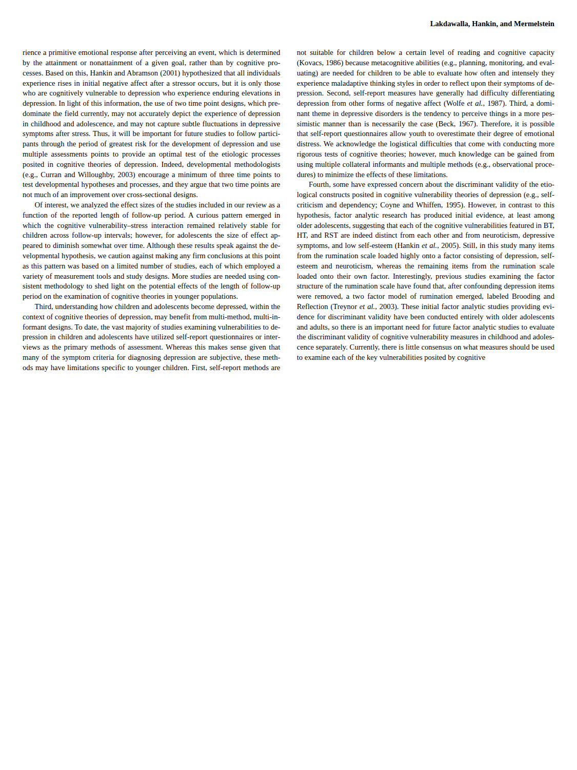Lakdawalla, Hankin, and Mermelstein
rience a primitive emotional response after perceiving an event, which is determined by the attainment or nonattainment of a given goal, rather than by cognitive processes. Based on this, Hankin and Abramson (2001) hypothesized that all individuals experience rises in initial negative affect after a stressor occurs, but it is only those who are cognitively vulnerable to depression who experience enduring elevations in depression. In light of this information, the use of two time point designs, which predominate the field currently, may not accurately depict the experience of depression in childhood and adolescence, and may not capture subtle fluctuations in depressive symptoms after stress. Thus, it will be important for future studies to follow participants through the period of greatest risk for the development of depression and use multiple assessments points to provide an optimal test of the etiologic processes posited in cognitive theories of depression. Indeed, developmental methodologists (e.g., Curran and Willoughby, 2003) encourage a minimum of three time points to test developmental hypotheses and processes, and they argue that two time points are not much of an improvement over cross-sectional designs.
Of interest, we analyzed the effect sizes of the studies included in our review as a function of the reported length of follow-up period. A curious pattern emerged in which the cognitive vulnerability–stress interaction remained relatively stable for children across follow-up intervals; however, for adolescents the size of effect appeared to diminish somewhat over time. Although these results speak against the developmental hypothesis, we caution against making any firm conclusions at this point as this pattern was based on a limited number of studies, each of which employed a variety of measurement tools and study designs. More studies are needed using consistent methodology to shed light on the potential effects of the length of follow-up period on the examination of cognitive theories in younger populations.
Third, understanding how children and adolescents become depressed, within the context of cognitive theories of depression, may benefit from multi-method, multi-informant designs. To date, the vast majority of studies examining vulnerabilities to depression in children and adolescents have utilized self-report questionnaires or interviews as the primary methods of assessment. Whereas this makes sense given that many of the symptom criteria for diagnosing depression are subjective, these methods may have limitations specific to younger children. First, self-report methods are not suitable for children below a certain level of reading and cognitive capacity (Kovacs, 1986) because metacognitive abilities (e.g., planning, monitoring, and evaluating) are needed for children to be able to evaluate how often and intensely they experience maladaptive thinking styles in order to reflect upon their symptoms of depression. Second, self-report measures have generally had difficulty differentiating depression from other forms of negative affect (Wolfe et al., 1987). Third, a dominant theme in depressive disorders is the tendency to perceive things in a more pessimistic manner than is necessarily the case (Beck, 1967). Therefore, it is possible that self-report questionnaires allow youth to overestimate their degree of emotional distress. We acknowledge the logistical difficulties that come with conducting more rigorous tests of cognitive theories; however, much knowledge can be gained from using multiple collateral informants and multiple methods (e.g., observational procedures) to minimize the effects of these limitations.
Fourth, some have expressed concern about the discriminant validity of the etiological constructs posited in cognitive vulnerability theories of depression (e.g., self-criticism and dependency; Coyne and Whiffen, 1995). However, in contrast to this hypothesis, factor analytic research has produced initial evidence, at least among older adolescents, suggesting that each of the cognitive vulnerabilities featured in BT, HT, and RST are indeed distinct from each other and from neuroticism, depressive symptoms, and low self-esteem (Hankin et al., 2005). Still, in this study many items from the rumination scale loaded highly onto a factor consisting of depression, self-esteem and neuroticism, whereas the remaining items from the rumination scale loaded onto their own factor. Interestingly, previous studies examining the factor structure of the rumination scale have found that, after confounding depression items were removed, a two factor model of rumination emerged, labeled Brooding and Reflection (Treynor et al., 2003). These initial factor analytic studies providing evidence for discriminant validity have been conducted entirely with older adolescents and adults, so there is an important need for future factor analytic studies to evaluate the discriminant validity of cognitive vulnerability measures in childhood and adolescence separately. Currently, there is little consensus on what measures should be used to examine each of the key vulnerabilities posited by cognitive